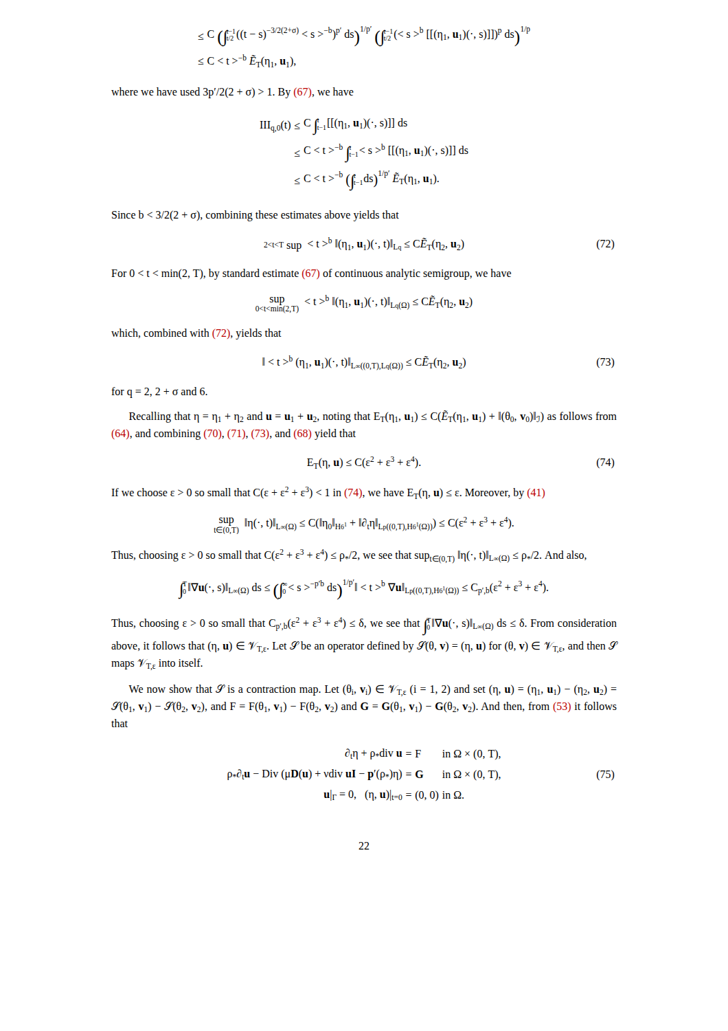| ≤ | C ( ∫ t−1 t/2 ((t − s) −3/2(2+σ) < s > −b ) p′ ds ) 1/p′ ( ∫ t−1 t/2 (< s > b [[(η 1 , u 1 )(·, s)]]) p ds ) 1/p |
| ≤ | C < t > −b Ẽ T (η 1 , u 1 ), |
where we have used 3p′/2(2 + σ) > 1. By (67), we have
| III q,0 (t) | ≤ | C ∫ t t−1 [[(η 1 , u 1 )(·, s)]] ds |
| | ≤ | C < t > −b ∫ t t−1 < s > b [[(η 1 , u 1 )(·, s)]] ds |
| | ≤ | C < t > −b ( ∫ t t−1 ds ) 1/p′ Ẽ T (η 1 , u 1 ). |
Since b < 3/2(2 + σ), combining these estimates above yields that
2<t<T sup < t >b ‖(η1, u 1)(·, t)‖Lq ≤ CẼT(η2, u 2)
(72)
For 0 < t < min(2, T), by standard estimate (67) of continuous analytic semigroup, we have
sup 0<t<min(2,T) < t >b ‖(η1, u 1)(·, t)‖Lq(Ω) ≤ CẼT(η2, u 2)
which, combined with (72), yields that
‖ < t >b (η1, u 1)(·, t)‖L∞((0,T),Lq(Ω)) ≤ CẼT(η2, u 2)
(73)
for q = 2, 2 + σ and 6.
Recalling that η = η1 + η2 and u = u 1 + u 2, noting that ET(η1, u 1) ≤ C(ẼT(η1, u 1) + ‖(θ0, v 0)‖ℐ) as follows from (64), and combining (70), (71), (73), and (68) yield that
ET(η, u) ≤ C(ε2 + ε3 + ε4).
(74)
If we choose ε > 0 so small that C(ε + ε2 + ε3) < 1 in (74), we have ET(η, u) ≤ ε. Moreover, by (41)
sup t∈(0,T) ‖η(·, t)‖L∞(Ω) ≤ C(‖η0‖H61 + ‖∂tη‖Lp((0,T),H61(Ω))) ≤ C(ε2 + ε3 + ε4).
Thus, choosing ε > 0 so small that C(ε2 + ε3 + ε4) ≤ ρ*/2, we see that supt∈(0,T) ‖η(·, t)‖L∞(Ω) ≤ ρ*/2. And also,
∫T 0‖∇u(·, s)‖L∞(Ω) ds ≤ (∫∞0< s >−p′b ds) 1/p′‖ < t >b ∇u‖Lp((0,T),H61(Ω)) ≤ Cp′,b(ε2 + ε3 + ε4).
Thus, choosing ε > 0 so small that Cp′,b(ε2 + ε3 + ε4) ≤ δ, we see that ∫T 0‖∇u(·, s)‖L∞(Ω) ds ≤ δ. From consideration above, it follows that (η, u) ∈ 𝒱T,ε. Let 𝒮 be an operator defined by 𝒮(θ, v) = (η, u) for (θ, v) ∈ 𝒱T,ε, and then 𝒮 maps 𝒱T,ε into itself.
We now show that 𝒮 is a contraction map. Let (θi, vi) ∈ 𝒱T,ε (i = 1, 2) and set (η, u) = (η1, u 1) − (η2, u 2) = 𝒮(θ1, v 1) − 𝒮(θ2, v 2), and F = F(θ1, v 1) − F(θ2, v 2) and G = G(θ1, v 1) − G(θ2, v 2). And then, from (53) it follows that
| ∂ t η + ρ * div u | = | F | in Ω × (0, T), |
| ρ * ∂ t u − Div (μ D ( u ) + νdiv u I − p ′(ρ * )η) | = | G | in Ω × (0, T), |
| u / Γ = 0, (η, u )/ t=0 | = | (0, 0) | in Ω. |
(75)
22